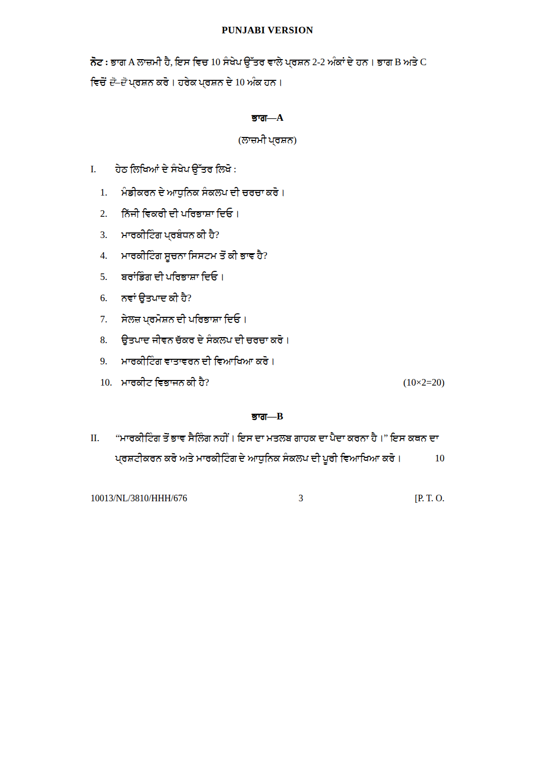PUNJABI VERSION
ਨੋਟ : ਭਾਗ A ਲਾਜ਼ਮੀ ਹੈ, ਇਸ ਵਿਚ 10 ਸੰਖੇਪ ਉੱਤਰ ਵਾਲੇ ਪ੍ਰਸ਼ਨ 2-2 ਅੰਕਾਂ ਦੇ ਹਨ। ਭਾਗ B ਅਤੇ C ਵਿਚੋਂ ਦੋ–ਦੋ ਪ੍ਰਸ਼ਨ ਕਰੋ। ਹਰੇਕ ਪ੍ਰਸ਼ਨ ਦੇ 10 ਅੰਕ ਹਨ।
ਭਾਗ—A
(ਲਾਜ਼ਮੀ ਪ੍ਰਸ਼ਨ)
I.
ਹੇਠ ਲਿਖਿਆਂ ਦੇ ਸੰਖੇਪ ਉੱਤਰ ਲਿਖੋ :
1. ਮੰਡੀਕਰਨ ਦੇ ਆਧੁਨਿਕ ਸੰਕਲਪ ਦੀ ਚਰਚਾ ਕਰੋ।
2. ਨਿੱਜੀ ਵਿਕਰੀ ਦੀ ਪਰਿਭਾਸ਼ਾ ਦਿਓ।
3. ਮਾਰਕੀਟਿੰਗ ਪ੍ਰਬੰਧਨ ਕੀ ਹੈ?
4. ਮਾਰਕੀਟਿੰਗ ਸੂਚਨਾ ਸਿਸਟਮ ਤੋਂ ਕੀ ਭਾਵ ਹੈ?
5. ਬਰਾਂਡਿੰਗ ਦੀ ਪਰਿਭਾਸ਼ਾ ਦਿਓ।
6. ਨਵਾਂ ਉਤਪਾਦ ਕੀ ਹੈ?
7. ਸੇਲਜ਼ ਪ੍ਰਮੋਸ਼ਨ ਦੀ ਪਰਿਭਾਸ਼ਾ ਦਿਓ।
8. ਉਤਪਾਦ ਜੀਵਨ ਚੱਕਰ ਦੇ ਸੰਕਲਪ ਦੀ ਚਰਚਾ ਕਰੋ।
9. ਮਾਰਕੀਟਿੰਗ ਵਾਤਾਵਰਨ ਦੀ ਵਿਆਖਿਆ ਕਰੋ।
10. ਮਾਰਕੀਟ ਵਿਭਾਜਨ ਕੀ ਹੈ? (10×2=20)
ਭਾਗ—B
II.
“ਮਾਰਕੀਟਿੰਗ ਤੋਂ ਭਾਵ ਸੈਲਿੰਗ ਨਹੀਂ। ਇਸ ਦਾ ਮਤਲਬ ਗਾਹਕ ਦਾ ਪੈਦਾ ਕਰਨਾ ਹੈ।” ਇਸ ਕਥਨ ਦਾ ਪ੍ਰਸ਼ਟੀਕਰਨ ਕਰੋ ਅਤੇ ਮਾਰਕੀਟਿੰਗ ਦੇ ਆਧੁਨਿਕ ਸੰਕਲਪ ਦੀ ਪੂਰੀ ਵਿਆਖਿਆ ਕਰੋ। 10
10013/NL/3810/HHH/676
3
[P. T. O.